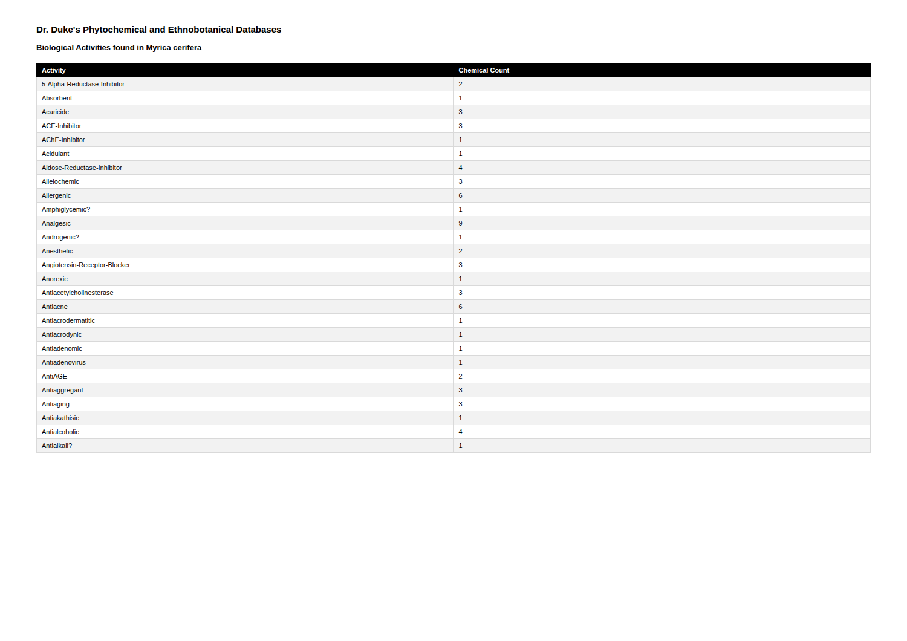Dr. Duke's Phytochemical and Ethnobotanical Databases
Biological Activities found in Myrica cerifera
| Activity | Chemical Count |
| --- | --- |
| 5-Alpha-Reductase-Inhibitor | 2 |
| Absorbent | 1 |
| Acaricide | 3 |
| ACE-Inhibitor | 3 |
| AChE-Inhibitor | 1 |
| Acidulant | 1 |
| Aldose-Reductase-Inhibitor | 4 |
| Allelochemic | 3 |
| Allergenic | 6 |
| Amphiglycemic? | 1 |
| Analgesic | 9 |
| Androgenic? | 1 |
| Anesthetic | 2 |
| Angiotensin-Receptor-Blocker | 3 |
| Anorexic | 1 |
| Antiacetylcholinesterase | 3 |
| Antiacne | 6 |
| Antiacrodermatitic | 1 |
| Antiacrodynic | 1 |
| Antiadenomic | 1 |
| Antiadenovirus | 1 |
| AntiAGE | 2 |
| Antiaggregant | 3 |
| Antiaging | 3 |
| Antiakathisic | 1 |
| Antialcoholic | 4 |
| Antialkali? | 1 |